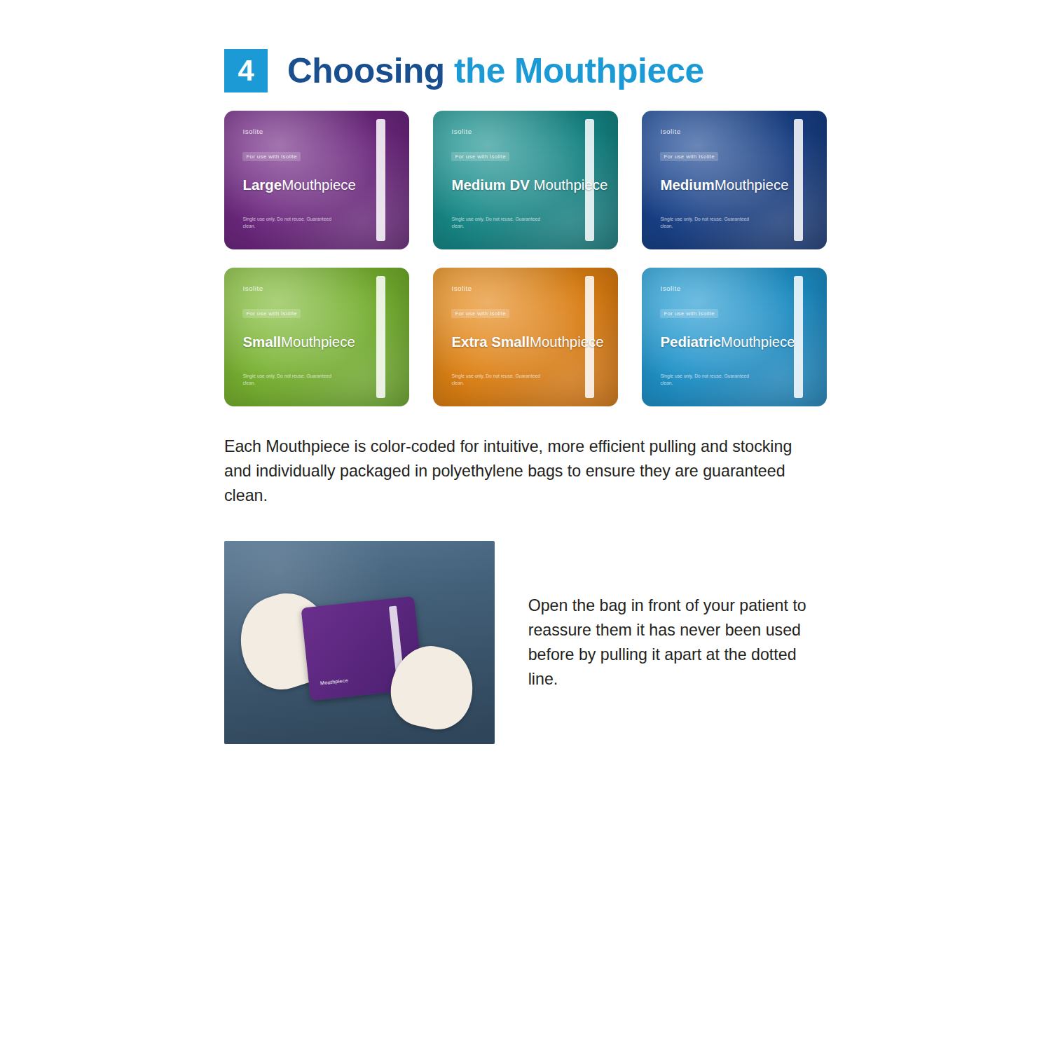4
Choosing the Mouthpiece
Isolite For use with Isolite Large Mouthpiece Single use only. Do not reuse. Guaranteed clean.
Isolite For use with Isolite Medium DV Mouthpiece Single use only. Do not reuse. Guaranteed clean.
Isolite For use with Isolite Medium Mouthpiece Single use only. Do not reuse. Guaranteed clean.
Isolite For use with Isolite Small Mouthpiece Single use only. Do not reuse. Guaranteed clean.
Isolite For use with Isolite Extra Small Mouthpiece Single use only. Do not reuse. Guaranteed clean.
Isolite For use with Isolite Pediatric Mouthpiece Single use only. Do not reuse. Guaranteed clean.
Each Mouthpiece is color-coded for intuitive, more efficient pulling and stocking and individually packaged in polyethylene bags to ensure they are guaranteed clean.
Mouthpiece
Open the bag in front of your patient to reassure them it has never been used before by pulling it apart at the dotted line.